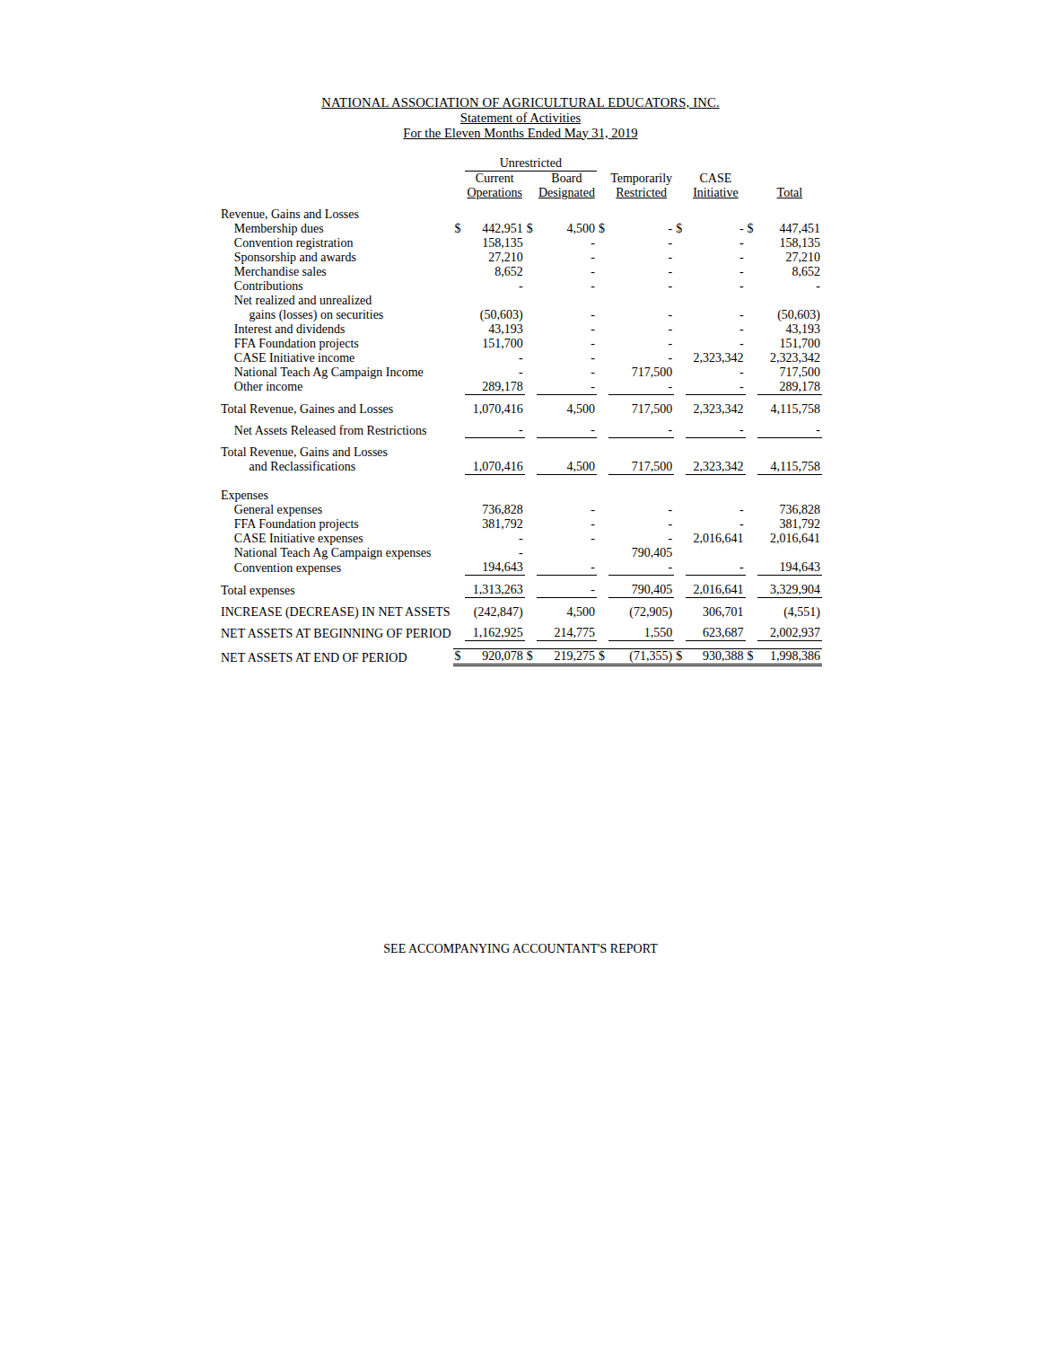NATIONAL ASSOCIATION OF AGRICULTURAL EDUCATORS, INC.
Statement of Activities
For the Eleven Months Ended May 31, 2019
| | | Unrestricted | | | | | | |
| | | Current | | Board | | Temporarily | | CASE | | |
| | | Operations | | Designated | | Restricted | | Initiative | | Total |
| Revenue, Gains and Losses | |
| Membership dues | $ | 442,951 | $ | 4,500 | $ | - | $ | - | $ | 447,451 |
| Convention registration | | 158,135 | | - | | - | | - | | 158,135 |
| Sponsorship and awards | | 27,210 | | - | | - | | - | | 27,210 |
| Merchandise sales | | 8,652 | | - | | - | | - | | 8,652 |
| Contributions | | - | | - | | - | | - | | - |
| Net realized and unrealized | |
| gains (losses) on securities | | (50,603) | | - | | - | | - | | (50,603) |
| Interest and dividends | | 43,193 | | - | | - | | - | | 43,193 |
| FFA Foundation projects | | 151,700 | | - | | - | | - | | 151,700 |
| CASE Initiative income | | - | | - | | - | | 2,323,342 | | 2,323,342 |
| National Teach Ag Campaign Income | | - | | - | | 717,500 | | - | | 717,500 |
| Other income | | 289,178 | | - | | - | | - | | 289,178 |
| Total Revenue, Gaines and Losses | | 1,070,416 | | 4,500 | | 717,500 | | 2,323,342 | | 4,115,758 |
| Net Assets Released from Restrictions | | - | | - | | - | | - | | - |
| Total Revenue, Gains and Losses | |
| and Reclassifications | | 1,070,416 | | 4,500 | | 717,500 | | 2,323,342 | | 4,115,758 |
| Expenses | |
| General expenses | | 736,828 | | - | | - | | - | | 736,828 |
| FFA Foundation projects | | 381,792 | | - | | - | | - | | 381,792 |
| CASE Initiative expenses | | - | | - | | - | | 2,016,641 | | 2,016,641 |
| National Teach Ag Campaign expenses | | - | | | | 790,405 | | | | |
| Convention expenses | | 194,643 | | - | | - | | - | | 194,643 |
| Total expenses | | 1,313,263 | | - | | 790,405 | | 2,016,641 | | 3,329,904 |
| INCREASE (DECREASE) IN NET ASSETS | | (242,847) | | 4,500 | | (72,905) | | 306,701 | | (4,551) |
| NET ASSETS AT BEGINNING OF PERIOD | | 1,162,925 | | 214,775 | | 1,550 | | 623,687 | | 2,002,937 |
| NET ASSETS AT END OF PERIOD | $ | 920,078 | $ | 219,275 | $ | (71,355) | $ | 930,388 | $ | 1,998,386 |
SEE ACCOMPANYING ACCOUNTANT'S REPORT